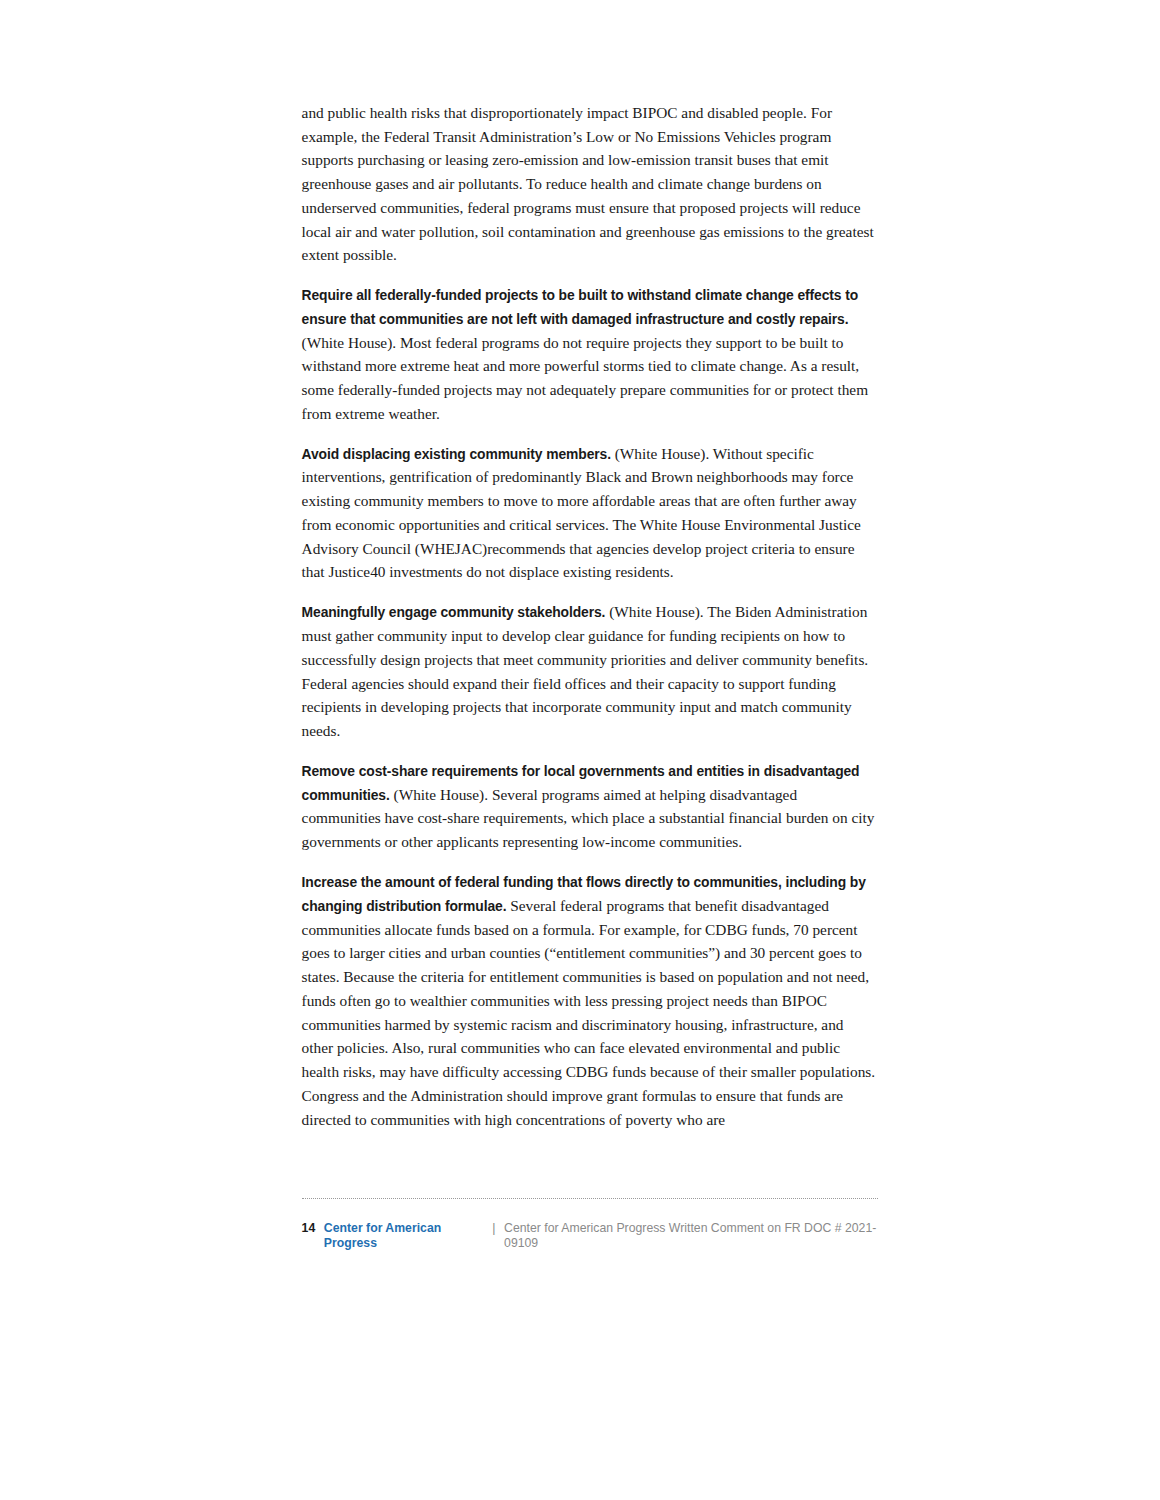and public health risks that disproportionately impact BIPOC and disabled people. For example, the Federal Transit Administration’s Low or No Emissions Vehicles program supports purchasing or leasing zero-emission and low-emission transit buses that emit greenhouse gases and air pollutants. To reduce health and climate change burdens on underserved communities, federal programs must ensure that proposed projects will reduce local air and water pollution, soil contamination and greenhouse gas emissions to the greatest extent possible.
Require all federally-funded projects to be built to withstand climate change effects to ensure that communities are not left with damaged infrastructure and costly repairs. (White House). Most federal programs do not require projects they support to be built to withstand more extreme heat and more powerful storms tied to climate change. As a result, some federally-funded projects may not adequately prepare communities for or protect them from extreme weather.
Avoid displacing existing community members. (White House). Without specific interventions, gentrification of predominantly Black and Brown neighborhoods may force existing community members to move to more affordable areas that are often further away from economic opportunities and critical services. The White House Environmental Justice Advisory Council (WHEJAC)recommends that agencies develop project criteria to ensure that Justice40 investments do not displace existing residents.
Meaningfully engage community stakeholders. (White House). The Biden Administration must gather community input to develop clear guidance for funding recipients on how to successfully design projects that meet community priorities and deliver community benefits. Federal agencies should expand their field offices and their capacity to support funding recipients in developing projects that incorporate community input and match community needs.
Remove cost-share requirements for local governments and entities in disadvantaged communities. (White House). Several programs aimed at helping disadvantaged communities have cost-share requirements, which place a substantial financial burden on city governments or other applicants representing low-income communities.
Increase the amount of federal funding that flows directly to communities, including by changing distribution formulae. Several federal programs that benefit disadvantaged communities allocate funds based on a formula. For example, for CDBG funds, 70 percent goes to larger cities and urban counties (“entitlement communities”) and 30 percent goes to states. Because the criteria for entitlement communities is based on population and not need, funds often go to wealthier communities with less pressing project needs than BIPOC communities harmed by systemic racism and discriminatory housing, infrastructure, and other policies. Also, rural communities who can face elevated environmental and public health risks, may have difficulty accessing CDBG funds because of their smaller populations. Congress and the Administration should improve grant formulas to ensure that funds are directed to communities with high concentrations of poverty who are
14 Center for American Progress | Center for American Progress Written Comment on FR DOC # 2021-09109